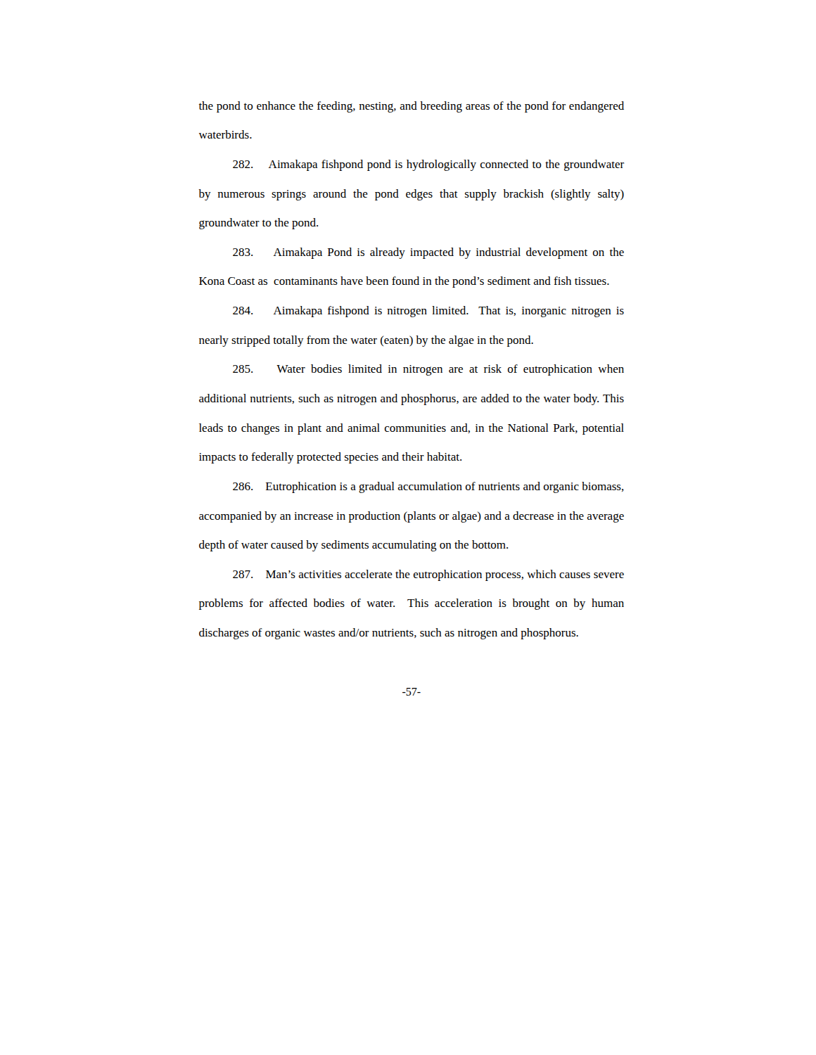the pond to enhance the feeding, nesting, and breeding areas of the pond for endangered waterbirds.
282. Aimakapa fishpond pond is hydrologically connected to the groundwater by numerous springs around the pond edges that supply brackish (slightly salty) groundwater to the pond.
283. Aimakapa Pond is already impacted by industrial development on the Kona Coast as contaminants have been found in the pond’s sediment and fish tissues.
284. Aimakapa fishpond is nitrogen limited. That is, inorganic nitrogen is nearly stripped totally from the water (eaten) by the algae in the pond.
285. Water bodies limited in nitrogen are at risk of eutrophication when additional nutrients, such as nitrogen and phosphorus, are added to the water body. This leads to changes in plant and animal communities and, in the National Park, potential impacts to federally protected species and their habitat.
286. Eutrophication is a gradual accumulation of nutrients and organic biomass, accompanied by an increase in production (plants or algae) and a decrease in the average depth of water caused by sediments accumulating on the bottom.
287. Man’s activities accelerate the eutrophication process, which causes severe problems for affected bodies of water. This acceleration is brought on by human discharges of organic wastes and/or nutrients, such as nitrogen and phosphorus.
-57-